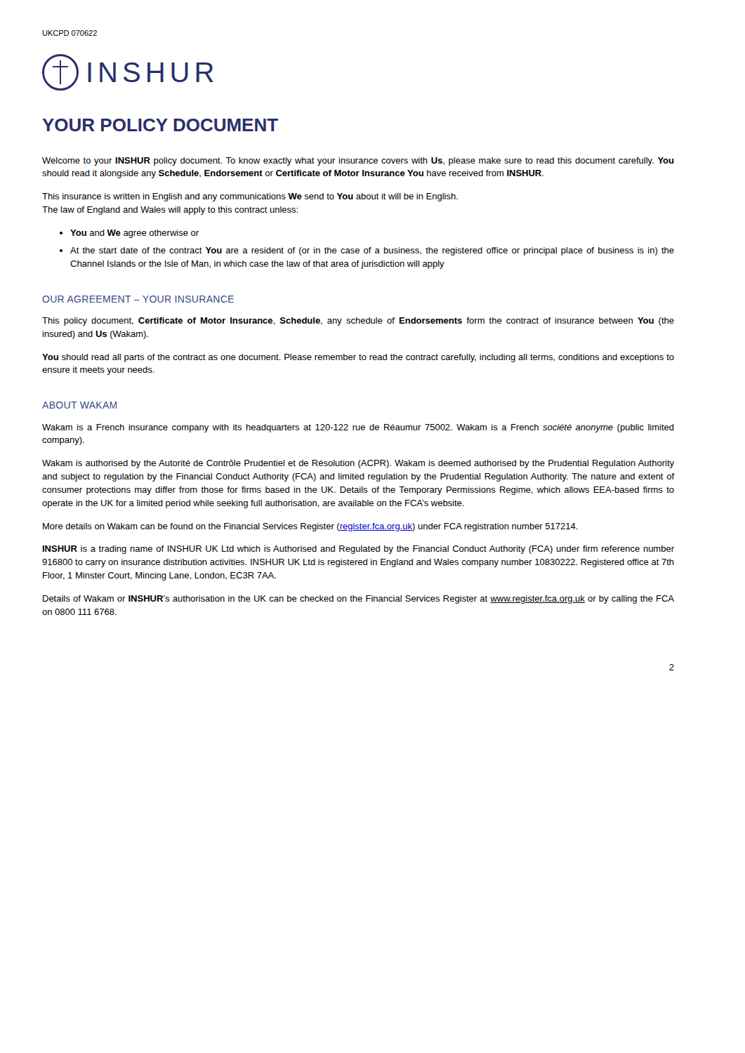UKCPD 070622
INSHUR
YOUR POLICY DOCUMENT
Welcome to your INSHUR policy document. To know exactly what your insurance covers with Us, please make sure to read this document carefully. You should read it alongside any Schedule, Endorsement or Certificate of Motor Insurance You have received from INSHUR.
This insurance is written in English and any communications We send to You about it will be in English.
The law of England and Wales will apply to this contract unless:
You and We agree otherwise or
At the start date of the contract You are a resident of (or in the case of a business, the registered office or principal place of business is in) the Channel Islands or the Isle of Man, in which case the law of that area of jurisdiction will apply
OUR AGREEMENT – YOUR INSURANCE
This policy document, Certificate of Motor Insurance, Schedule, any schedule of Endorsements form the contract of insurance between You (the insured) and Us (Wakam).
You should read all parts of the contract as one document. Please remember to read the contract carefully, including all terms, conditions and exceptions to ensure it meets your needs.
ABOUT WAKAM
Wakam is a French insurance company with its headquarters at 120-122 rue de Réaumur 75002. Wakam is a French société anonyme (public limited company).
Wakam is authorised by the Autorité de Contrôle Prudentiel et de Résolution (ACPR). Wakam is deemed authorised by the Prudential Regulation Authority and subject to regulation by the Financial Conduct Authority (FCA) and limited regulation by the Prudential Regulation Authority. The nature and extent of consumer protections may differ from those for firms based in the UK. Details of the Temporary Permissions Regime, which allows EEA-based firms to operate in the UK for a limited period while seeking full authorisation, are available on the FCA’s website.
More details on Wakam can be found on the Financial Services Register (register.fca.org.uk) under FCA registration number 517214.
INSHUR is a trading name of INSHUR UK Ltd which is Authorised and Regulated by the Financial Conduct Authority (FCA) under firm reference number 916800 to carry on insurance distribution activities. INSHUR UK Ltd is registered in England and Wales company number 10830222. Registered office at 7th Floor, 1 Minster Court, Mincing Lane, London, EC3R 7AA.
Details of Wakam or INSHUR’s authorisation in the UK can be checked on the Financial Services Register at www.register.fca.org.uk or by calling the FCA on 0800 111 6768.
2